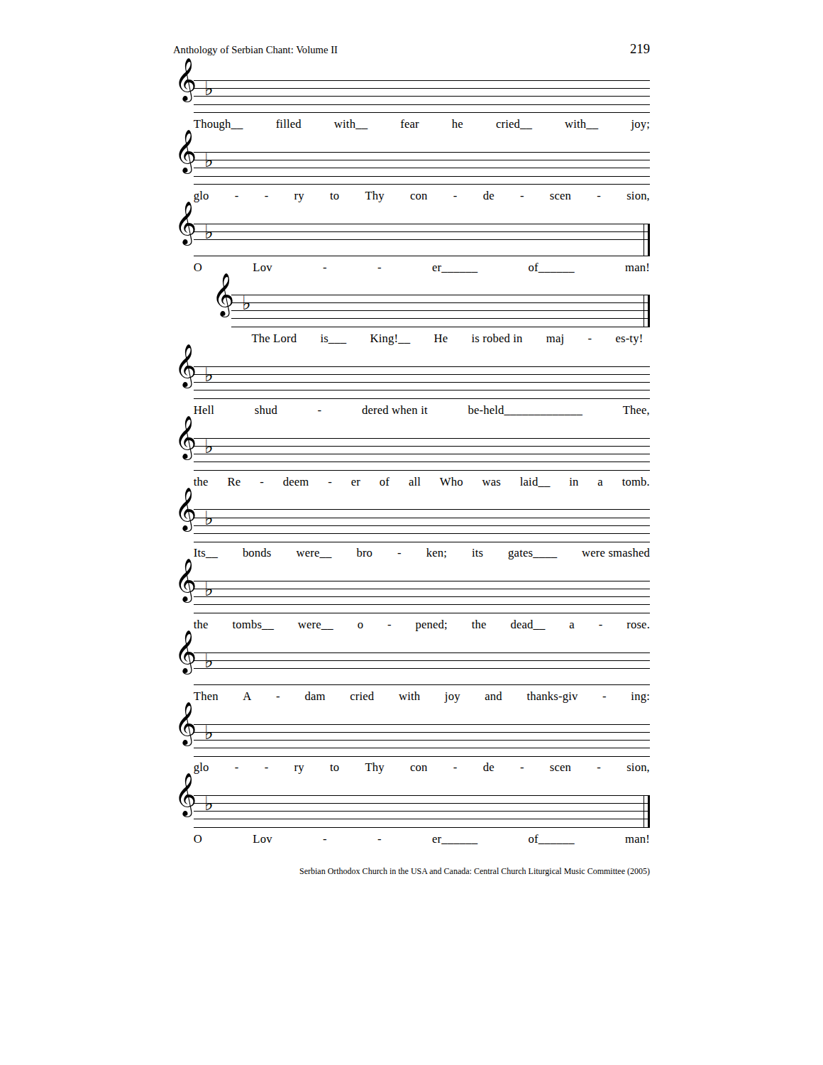Anthology of Serbian Chant: Volume II
219
Musical notation with underlaid English text. Each system below shows a treble staff with one flat in the key signature, followed by its lyric line.
𝄞 ♭
Though__filled with__fear he cried__with__joy;
𝄞 ♭
glo--ry to Thy con-de-scen-sion,
𝄞 ♭
OLov--er______of______man!
𝄞 ♭
The Lord is___King!__He is robed in maj-es‑ty!
𝄞 ♭
Hell shud-dered when it be‑held_____________Thee,
𝄞 ♭
the Re-deem-er of all Who was laid__in atomb.
𝄞 ♭
Its__bonds were__bro-ken; its gates____were smashed
𝄞 ♭
the tombs__were__o-pened; the dead__a-rose.
𝄞 ♭
Then A-dam cried with joy and thanks‑giv-ing:
𝄞 ♭
glo--ry to Thy con-de-scen-sion,
𝄞 ♭
OLov--er______of______man!
Serbian Orthodox Church in the USA and Canada: Central Church Liturgical Music Committee (2005)